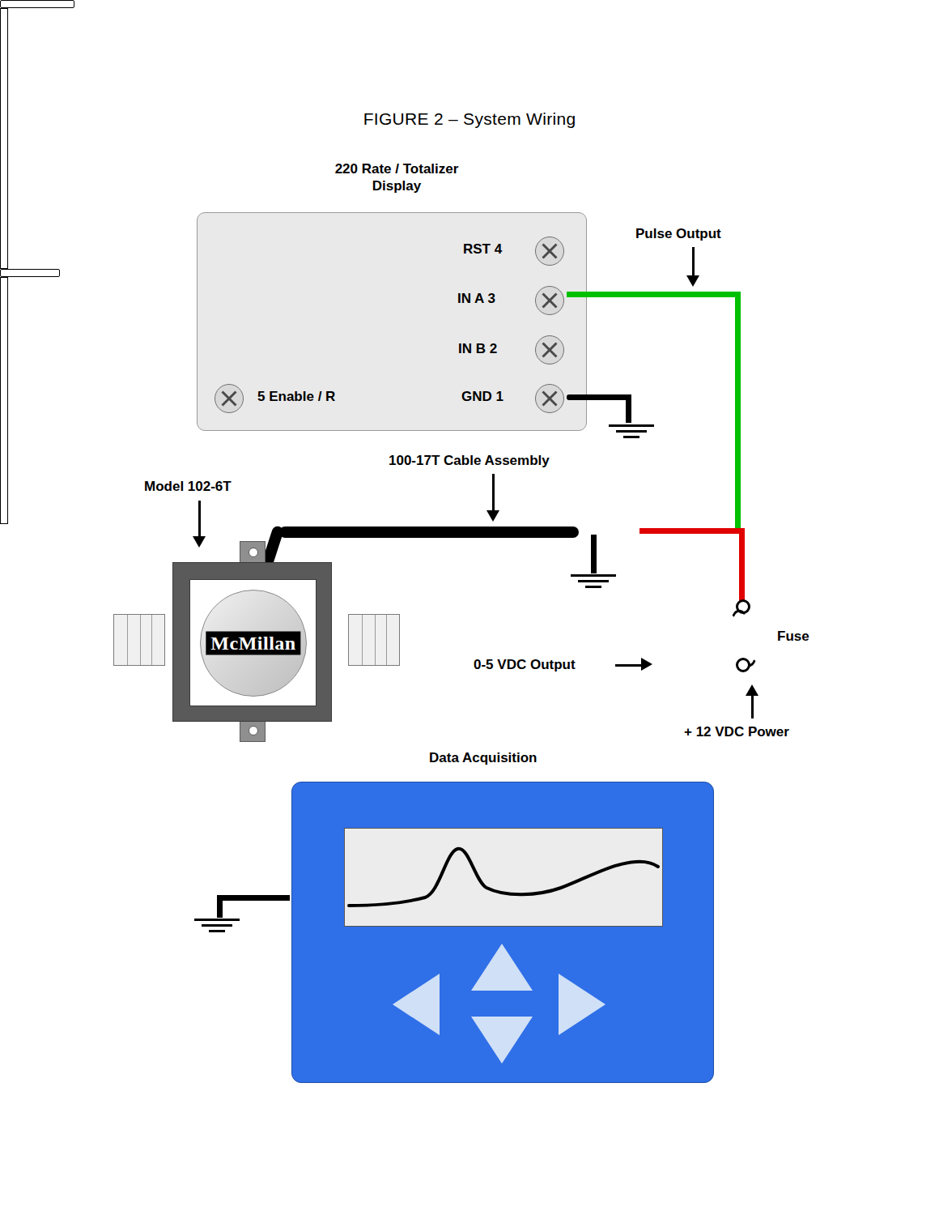FIGURE 2 – System Wiring
220 Rate / Totalizer
Display
RST 4
IN A 3
IN B 2
GND 1
5 Enable / R
Pulse Output
100-17T Cable Assembly
Model 102-6T
McMillan
Fuse
+ 12 VDC Power
0-5 VDC Output
Data Acquisition